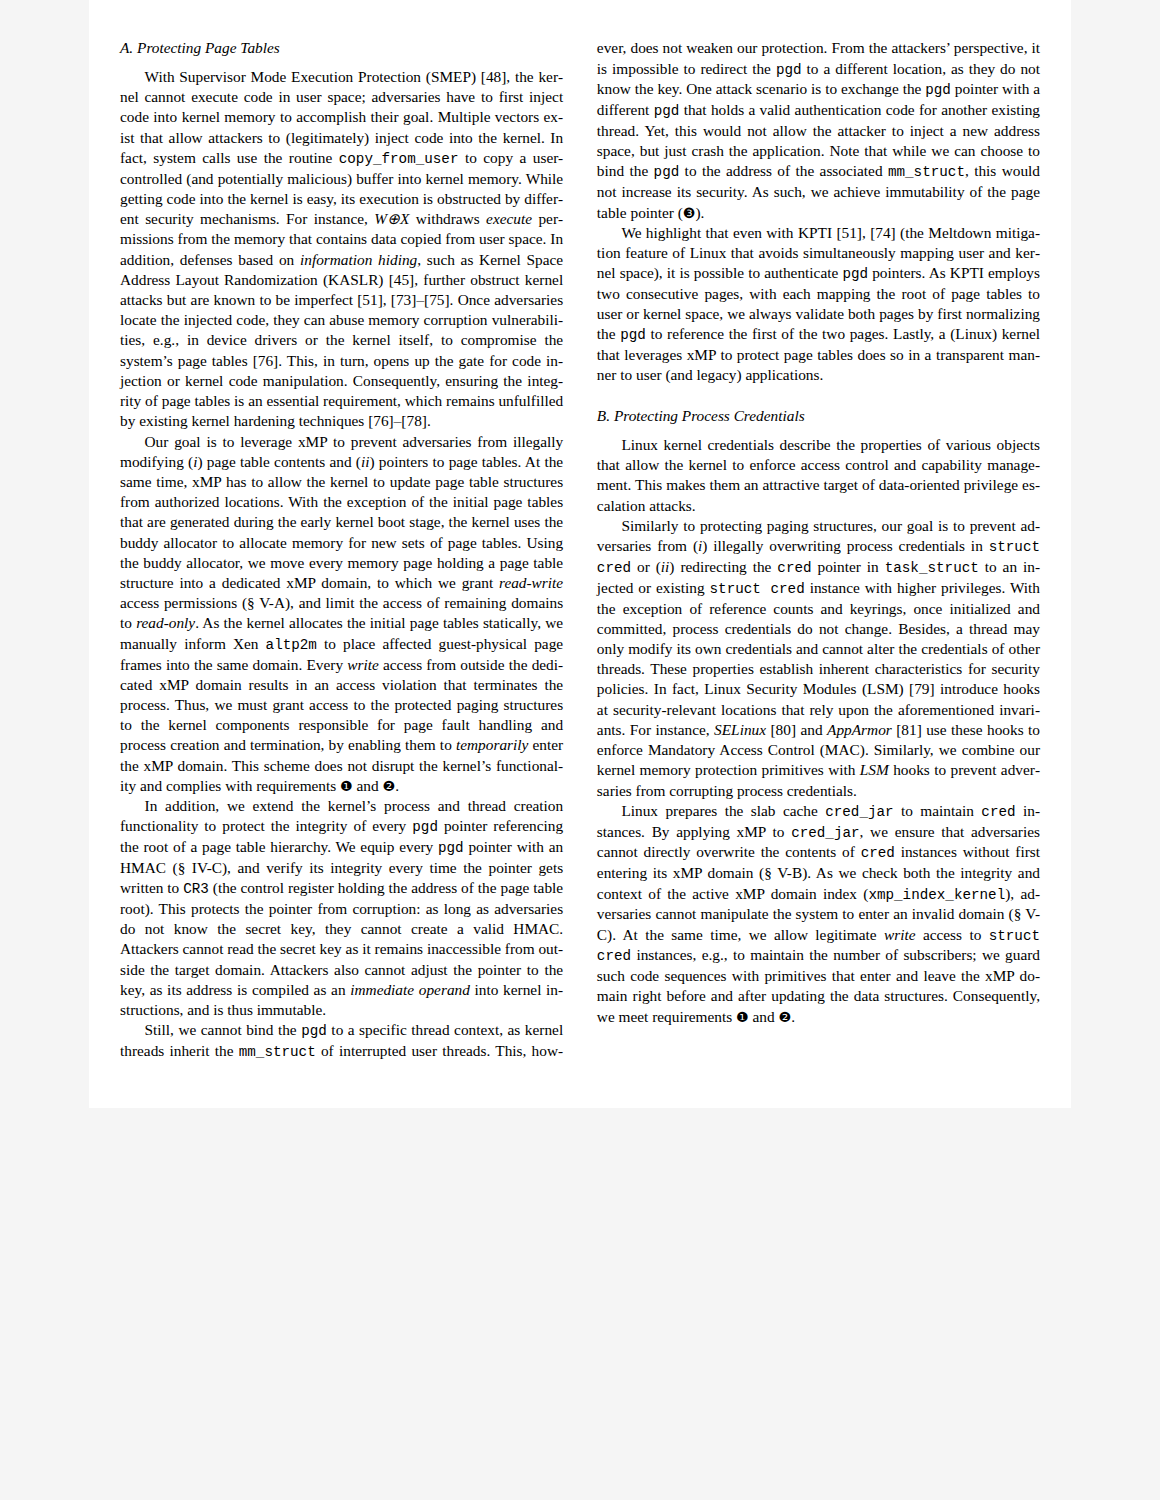A. Protecting Page Tables
With Supervisor Mode Execution Protection (SMEP) [48], the kernel cannot execute code in user space; adversaries have to first inject code into kernel memory to accomplish their goal. Multiple vectors exist that allow attackers to (legitimately) inject code into the kernel. In fact, system calls use the routine copy_from_user to copy a user-controlled (and potentially malicious) buffer into kernel memory. While getting code into the kernel is easy, its execution is obstructed by different security mechanisms. For instance, W⊕X withdraws execute permissions from the memory that contains data copied from user space. In addition, defenses based on information hiding, such as Kernel Space Address Layout Randomization (KASLR) [45], further obstruct kernel attacks but are known to be imperfect [51], [73]–[75]. Once adversaries locate the injected code, they can abuse memory corruption vulnerabilities, e.g., in device drivers or the kernel itself, to compromise the system’s page tables [76]. This, in turn, opens up the gate for code injection or kernel code manipulation. Consequently, ensuring the integrity of page tables is an essential requirement, which remains unfulfilled by existing kernel hardening techniques [76]–[78].
Our goal is to leverage xMP to prevent adversaries from illegally modifying (i) page table contents and (ii) pointers to page tables. At the same time, xMP has to allow the kernel to update page table structures from authorized locations. With the exception of the initial page tables that are generated during the early kernel boot stage, the kernel uses the buddy allocator to allocate memory for new sets of page tables. Using the buddy allocator, we move every memory page holding a page table structure into a dedicated xMP domain, to which we grant read-write access permissions (§ V-A), and limit the access of remaining domains to read-only. As the kernel allocates the initial page tables statically, we manually inform Xen altp2m to place affected guest-physical page frames into the same domain. Every write access from outside the dedicated xMP domain results in an access violation that terminates the process. Thus, we must grant access to the protected paging structures to the kernel components responsible for page fault handling and process creation and termination, by enabling them to temporarily enter the xMP domain. This scheme does not disrupt the kernel’s functionality and complies with requirements ❶ and ❷.
In addition, we extend the kernel’s process and thread creation functionality to protect the integrity of every pgd pointer referencing the root of a page table hierarchy. We equip every pgd pointer with an HMAC (§ IV-C), and verify its integrity every time the pointer gets written to CR3 (the control register holding the address of the page table root). This protects the pointer from corruption: as long as adversaries do not know the secret key, they cannot create a valid HMAC. Attackers cannot read the secret key as it remains inaccessible from outside the target domain. Attackers also cannot adjust the pointer to the key, as its address is compiled as an immediate operand into kernel instructions, and is thus immutable.
Still, we cannot bind the pgd to a specific thread context, as kernel threads inherit the mm_struct of interrupted user threads. This, however, does not weaken our protection. From the attackers’ perspective, it is impossible to redirect the pgd to a different location, as they do not know the key. One attack scenario is to exchange the pgd pointer with a different pgd that holds a valid authentication code for another existing thread. Yet, this would not allow the attacker to inject a new address space, but just crash the application. Note that while we can choose to bind the pgd to the address of the associated mm_struct, this would not increase its security. As such, we achieve immutability of the page table pointer (❸).
We highlight that even with KPTI [51], [74] (the Meltdown mitigation feature of Linux that avoids simultaneously mapping user and kernel space), it is possible to authenticate pgd pointers. As KPTI employs two consecutive pages, with each mapping the root of page tables to user or kernel space, we always validate both pages by first normalizing the pgd to reference the first of the two pages. Lastly, a (Linux) kernel that leverages xMP to protect page tables does so in a transparent manner to user (and legacy) applications.
B. Protecting Process Credentials
Linux kernel credentials describe the properties of various objects that allow the kernel to enforce access control and capability management. This makes them an attractive target of data-oriented privilege escalation attacks.
Similarly to protecting paging structures, our goal is to prevent adversaries from (i) illegally overwriting process credentials in struct cred or (ii) redirecting the cred pointer in task_struct to an injected or existing struct cred instance with higher privileges. With the exception of reference counts and keyrings, once initialized and committed, process credentials do not change. Besides, a thread may only modify its own credentials and cannot alter the credentials of other threads. These properties establish inherent characteristics for security policies. In fact, Linux Security Modules (LSM) [79] introduce hooks at security-relevant locations that rely upon the aforementioned invariants. For instance, SELinux [80] and AppArmor [81] use these hooks to enforce Mandatory Access Control (MAC). Similarly, we combine our kernel memory protection primitives with LSM hooks to prevent adversaries from corrupting process credentials.
Linux prepares the slab cache cred_jar to maintain cred instances. By applying xMP to cred_jar, we ensure that adversaries cannot directly overwrite the contents of cred instances without first entering its xMP domain (§ V-B). As we check both the integrity and context of the active xMP domain index (xmp_index_kernel), adversaries cannot manipulate the system to enter an invalid domain (§ V-C). At the same time, we allow legitimate write access to struct cred instances, e.g., to maintain the number of subscribers; we guard such code sequences with primitives that enter and leave the xMP domain right before and after updating the data structures. Consequently, we meet requirements ❶ and ❷.